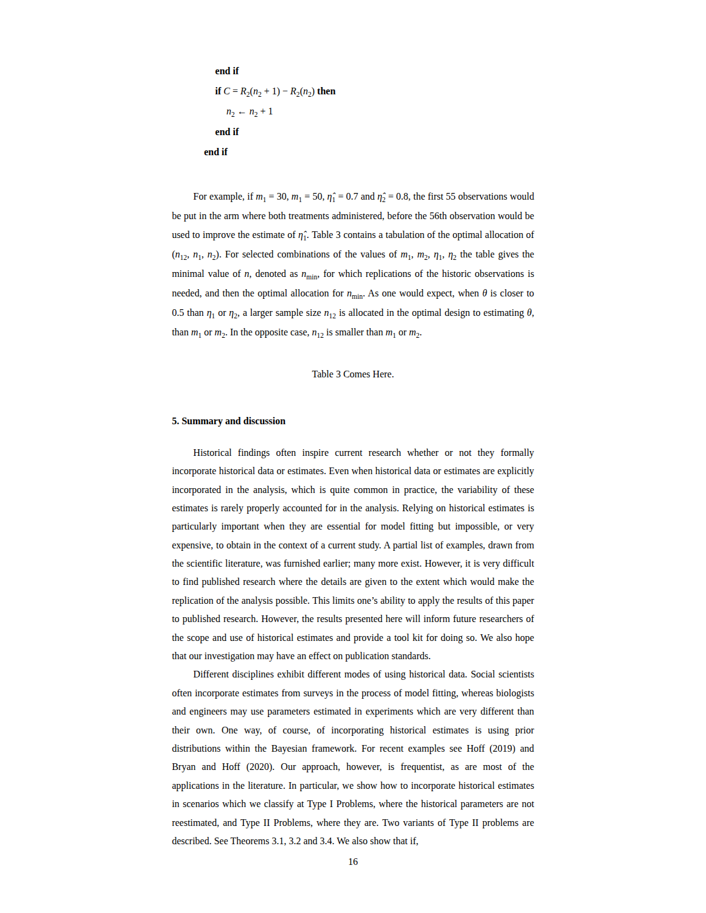end if
if C = R2(n2 + 1) − R2(n2) then
n2 ← n2 + 1
end if
end if
For example, if m1 = 30, m1 = 50, η̂1 = 0.7 and η̂2 = 0.8, the first 55 observations would be put in the arm where both treatments administered, before the 56th observation would be used to improve the estimate of η̂1. Table 3 contains a tabulation of the optimal allocation of (n12, n1, n2). For selected combinations of the values of m1, m2, η1, η2 the table gives the minimal value of n, denoted as nmin, for which replications of the historic observations is needed, and then the optimal allocation for nmin. As one would expect, when θ is closer to 0.5 than η1 or η2, a larger sample size n12 is allocated in the optimal design to estimating θ, than m1 or m2. In the opposite case, n12 is smaller than m1 or m2.
Table 3 Comes Here.
5. Summary and discussion
Historical findings often inspire current research whether or not they formally incorporate historical data or estimates. Even when historical data or estimates are explicitly incorporated in the analysis, which is quite common in practice, the variability of these estimates is rarely properly accounted for in the analysis. Relying on historical estimates is particularly important when they are essential for model fitting but impossible, or very expensive, to obtain in the context of a current study. A partial list of examples, drawn from the scientific literature, was furnished earlier; many more exist. However, it is very difficult to find published research where the details are given to the extent which would make the replication of the analysis possible. This limits one’s ability to apply the results of this paper to published research. However, the results presented here will inform future researchers of the scope and use of historical estimates and provide a tool kit for doing so. We also hope that our investigation may have an effect on publication standards.
Different disciplines exhibit different modes of using historical data. Social scientists often incorporate estimates from surveys in the process of model fitting, whereas biologists and engineers may use parameters estimated in experiments which are very different than their own. One way, of course, of incorporating historical estimates is using prior distributions within the Bayesian framework. For recent examples see Hoff (2019) and Bryan and Hoff (2020). Our approach, however, is frequentist, as are most of the applications in the literature. In particular, we show how to incorporate historical estimates in scenarios which we classify at Type I Problems, where the historical parameters are not reestimated, and Type II Problems, where they are. Two variants of Type II problems are described. See Theorems 3.1, 3.2 and 3.4. We also show that if,
16